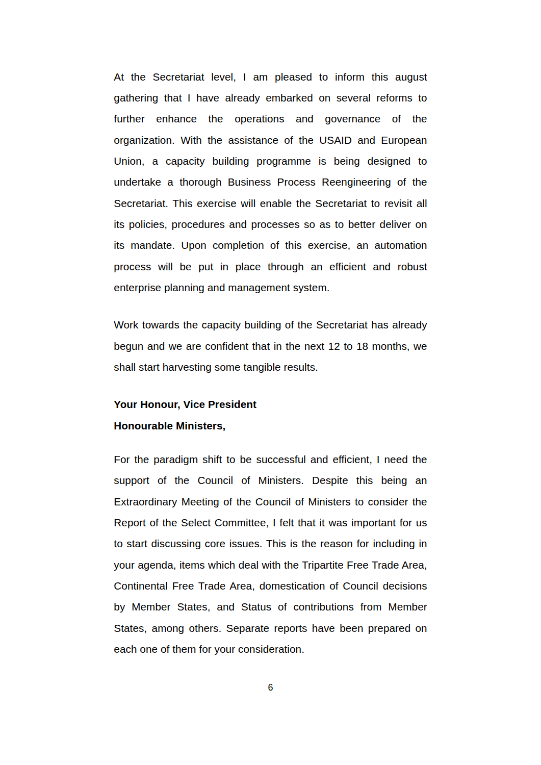At the Secretariat level, I am pleased to inform this august gathering that I have already embarked on several reforms to further enhance the operations and governance of the organization. With the assistance of the USAID and European Union, a capacity building programme is being designed to undertake a thorough Business Process Reengineering of the Secretariat. This exercise will enable the Secretariat to revisit all its policies, procedures and processes so as to better deliver on its mandate. Upon completion of this exercise, an automation process will be put in place through an efficient and robust enterprise planning and management system.
Work towards the capacity building of the Secretariat has already begun and we are confident that in the next 12 to 18 months, we shall start harvesting some tangible results.
Your Honour, Vice President
Honourable Ministers,
For the paradigm shift to be successful and efficient, I need the support of the Council of Ministers. Despite this being an Extraordinary Meeting of the Council of Ministers to consider the Report of the Select Committee, I felt that it was important for us to start discussing core issues. This is the reason for including in your agenda, items which deal with the Tripartite Free Trade Area, Continental Free Trade Area, domestication of Council decisions by Member States, and Status of contributions from Member States, among others. Separate reports have been prepared on each one of them for your consideration.
6